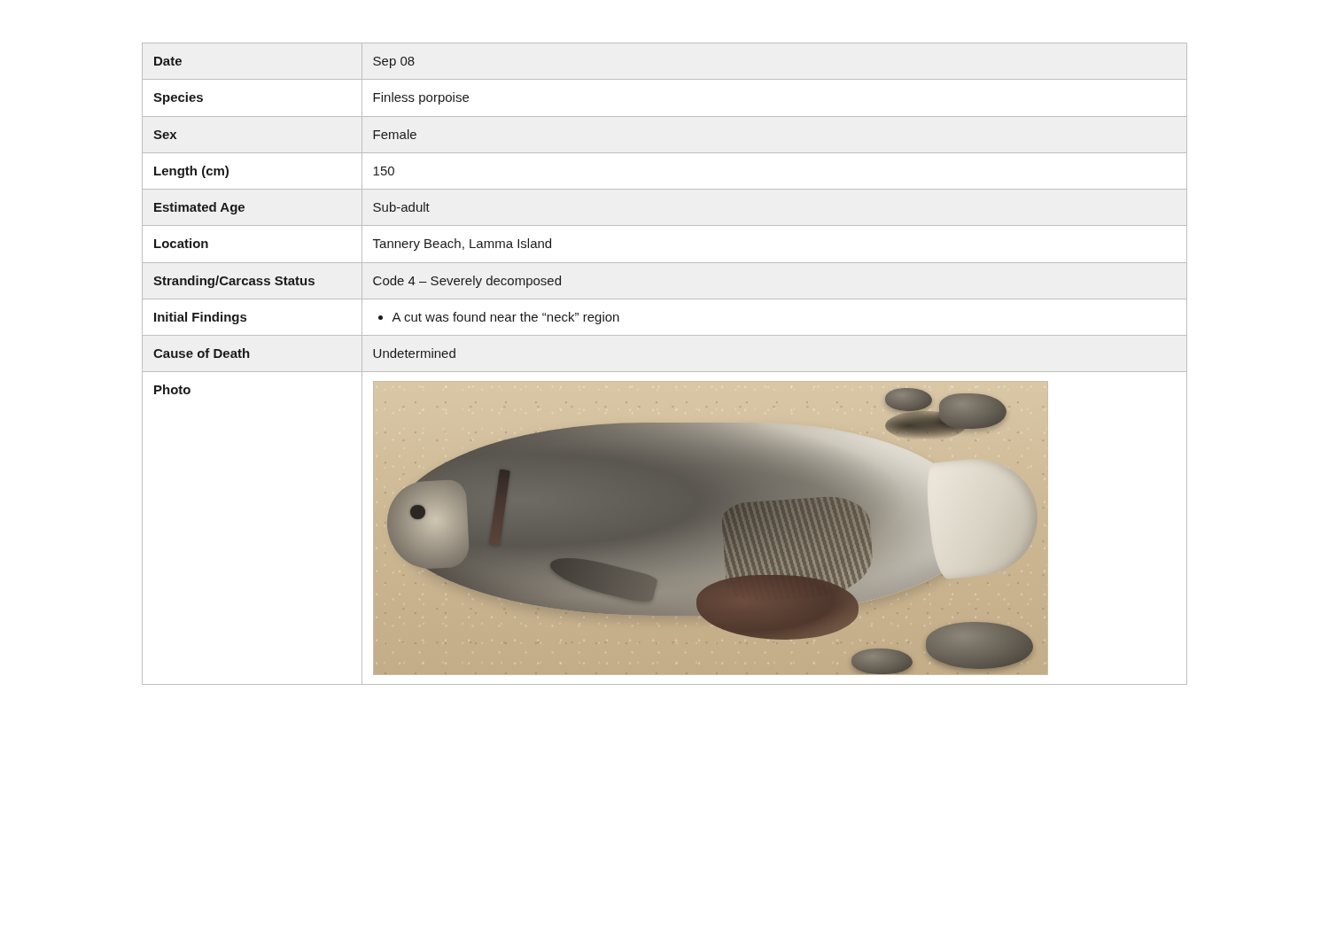| Date | Sep 08 |
| Species | Finless porpoise |
| Sex | Female |
| Length (cm) | 150 |
| Estimated Age | Sub-adult |
| Location | Tannery Beach, Lamma Island |
| Stranding/Carcass Status | Code 4 – Severely decomposed |
| Initial Findings | A cut was found near the “neck” region |
| Cause of Death | Undetermined |
| Photo | |